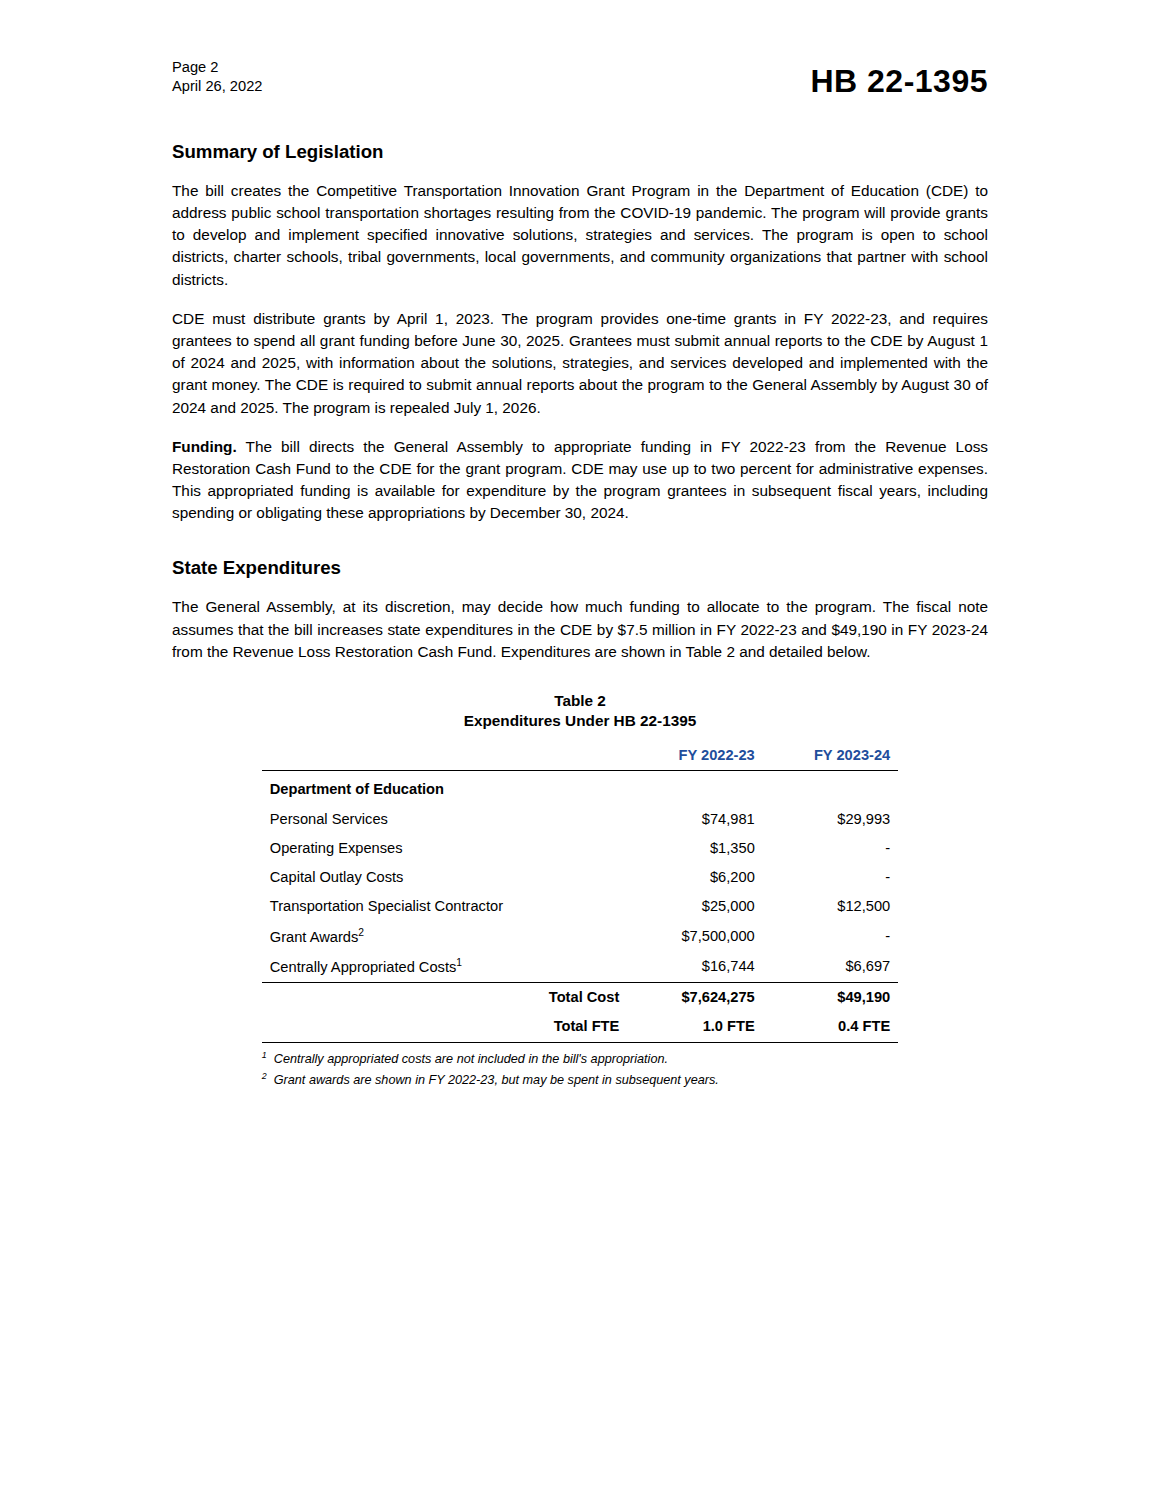Page 2
April 26, 2022
HB 22-1395
Summary of Legislation
The bill creates the Competitive Transportation Innovation Grant Program in the Department of Education (CDE) to address public school transportation shortages resulting from the COVID-19 pandemic. The program will provide grants to develop and implement specified innovative solutions, strategies and services. The program is open to school districts, charter schools, tribal governments, local governments, and community organizations that partner with school districts.
CDE must distribute grants by April 1, 2023. The program provides one-time grants in FY 2022-23, and requires grantees to spend all grant funding before June 30, 2025. Grantees must submit annual reports to the CDE by August 1 of 2024 and 2025, with information about the solutions, strategies, and services developed and implemented with the grant money. The CDE is required to submit annual reports about the program to the General Assembly by August 30 of 2024 and 2025. The program is repealed July 1, 2026.
Funding. The bill directs the General Assembly to appropriate funding in FY 2022-23 from the Revenue Loss Restoration Cash Fund to the CDE for the grant program. CDE may use up to two percent for administrative expenses. This appropriated funding is available for expenditure by the program grantees in subsequent fiscal years, including spending or obligating these appropriations by December 30, 2024.
State Expenditures
The General Assembly, at its discretion, may decide how much funding to allocate to the program. The fiscal note assumes that the bill increases state expenditures in the CDE by $7.5 million in FY 2022-23 and $49,190 in FY 2023-24 from the Revenue Loss Restoration Cash Fund. Expenditures are shown in Table 2 and detailed below.
Table 2
Expenditures Under HB 22-1395
| | FY 2022-23 | FY 2023-24 |
| --- | --- | --- |
| Department of Education |
| Personal Services | $74,981 | $29,993 |
| Operating Expenses | $1,350 | - |
| Capital Outlay Costs | $6,200 | - |
| Transportation Specialist Contractor | $25,000 | $12,500 |
| Grant Awards 2 | $7,500,000 | - |
| Centrally Appropriated Costs 1 | $16,744 | $6,697 |
| Total Cost | $7,624,275 | $49,190 |
| Total FTE | 1.0 FTE | 0.4 FTE |
1 Centrally appropriated costs are not included in the bill's appropriation.
2 Grant awards are shown in FY 2022-23, but may be spent in subsequent years.